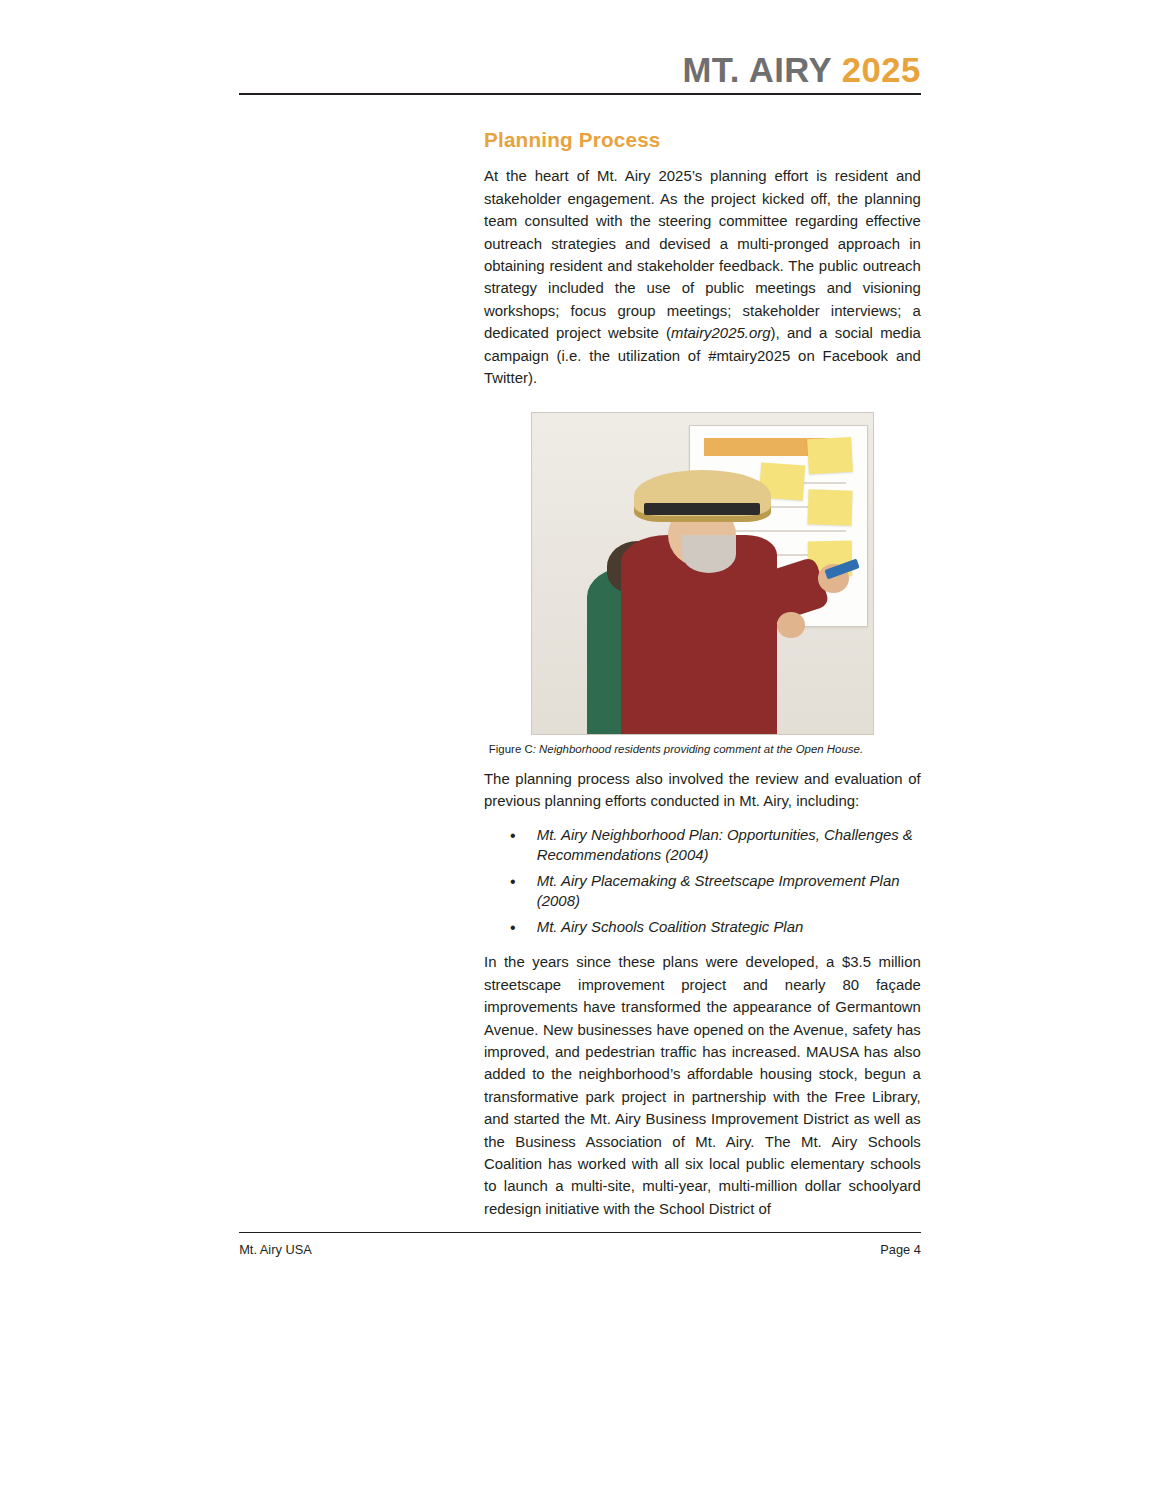MT. AIRY 2025
Planning Process
At the heart of Mt. Airy 2025’s planning effort is resident and stakeholder engagement. As the project kicked off, the planning team consulted with the steering committee regarding effective outreach strategies and devised a multi-pronged approach in obtaining resident and stakeholder feedback. The public outreach strategy included the use of public meetings and visioning workshops; focus group meetings; stakeholder interviews; a dedicated project website (mtairy2025.org), and a social media campaign (i.e. the utilization of #mtairy2025 on Facebook and Twitter).
Figure C: Neighborhood residents providing comment at the Open House.
The planning process also involved the review and evaluation of previous planning efforts conducted in Mt. Airy, including:
Mt. Airy Neighborhood Plan: Opportunities, Challenges & Recommendations (2004)
Mt. Airy Placemaking & Streetscape Improvement Plan (2008)
Mt. Airy Schools Coalition Strategic Plan
In the years since these plans were developed, a $3.5 million streetscape improvement project and nearly 80 façade improvements have transformed the appearance of Germantown Avenue. New businesses have opened on the Avenue, safety has improved, and pedestrian traffic has increased. MAUSA has also added to the neighborhood’s affordable housing stock, begun a transformative park project in partnership with the Free Library, and started the Mt. Airy Business Improvement District as well as the Business Association of Mt. Airy. The Mt. Airy Schools Coalition has worked with all six local public elementary schools to launch a multi-site, multi-year, multi-million dollar schoolyard redesign initiative with the School District of
Mt. Airy USA
Page 4